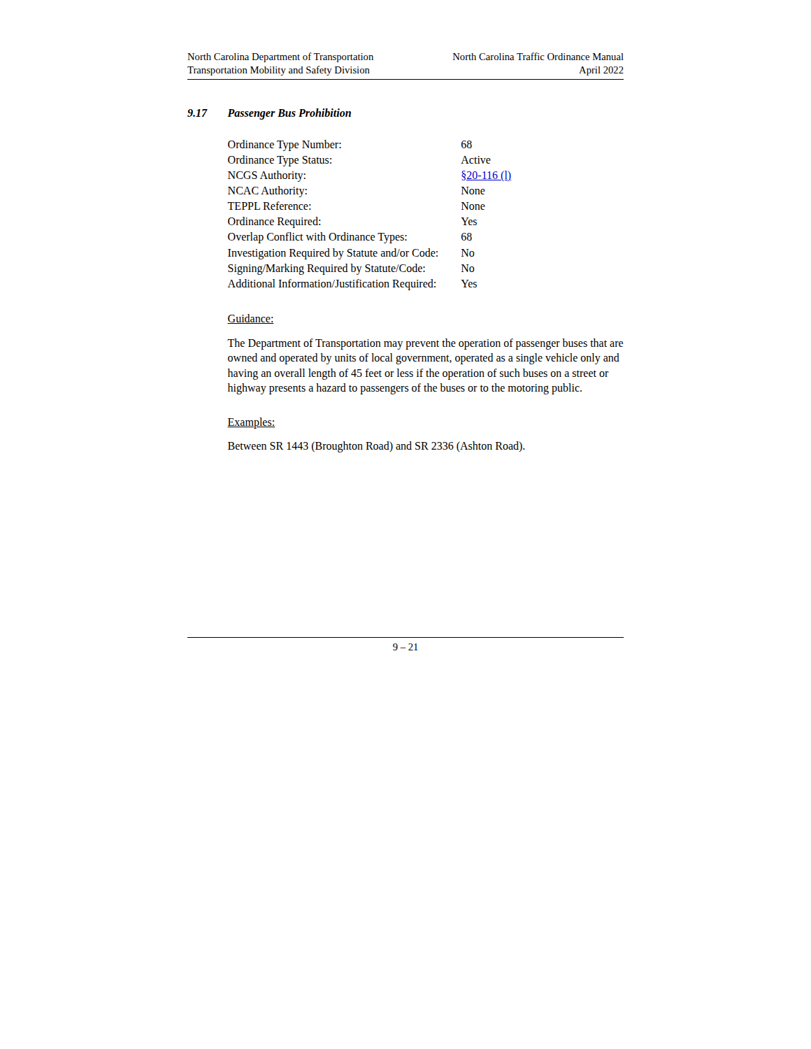| North Carolina Department of Transportation | North Carolina Traffic Ordinance Manual |
| Transportation Mobility and Safety Division | April 2022 |
9.17 Passenger Bus Prohibition
| Ordinance Type Number: | 68 |
| Ordinance Type Status: | Active |
| NCGS Authority: | §20-116 (l) |
| NCAC Authority: | None |
| TEPPL Reference: | None |
| Ordinance Required: | Yes |
| Overlap Conflict with Ordinance Types: | 68 |
| Investigation Required by Statute and/or Code: | No |
| Signing/Marking Required by Statute/Code: | No |
| Additional Information/Justification Required: | Yes |
Guidance:
The Department of Transportation may prevent the operation of passenger buses that are owned and operated by units of local government, operated as a single vehicle only and having an overall length of 45 feet or less if the operation of such buses on a street or highway presents a hazard to passengers of the buses or to the motoring public.
Examples:
Between SR 1443 (Broughton Road) and SR 2336 (Ashton Road).
9 – 21